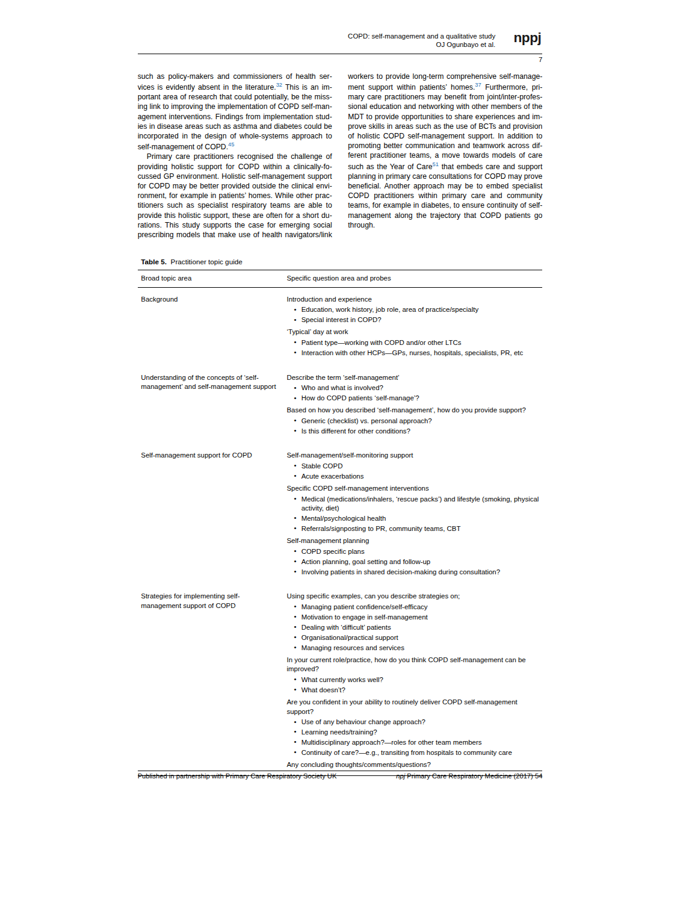COPD: self-management and a qualitative study
OJ Ogunbayo et al.
np pj
7
such as policy-makers and commissioners of health services is evidently absent in the literature.32 This is an important area of research that could potentially, be the missing link to improving the implementation of COPD self-management interventions. Findings from implementation studies in disease areas such as asthma and diabetes could be incorporated in the design of whole-systems approach to self-management of COPD.45
Primary care practitioners recognised the challenge of providing holistic support for COPD within a clinically-focussed GP environment. Holistic self-management support for COPD may be better provided outside the clinical environment, for example in patients’ homes. While other practitioners such as specialist respiratory teams are able to provide this holistic support, these are often for a short durations. This study supports the case for emerging social prescribing models that make use of health navigators/link workers to provide long-term comprehensive self-management support within patients’ homes.37 Furthermore, primary care practitioners may benefit from joint/inter-professional education and networking with other members of the MDT to provide opportunities to share experiences and improve skills in areas such as the use of BCTs and provision of holistic COPD self-management support. In addition to promoting better communication and teamwork across different practitioner teams, a move towards models of care such as the Year of Care51 that embeds care and support planning in primary care consultations for COPD may prove beneficial. Another approach may be to embed specialist COPD practitioners within primary care and community teams, for example in diabetes, to ensure continuity of self-management along the trajectory that COPD patients go through.
Table 5. Practitioner topic guide
| Broad topic area | Specific question area and probes |
| --- | --- |
| Background | Introduction and experience Education, work history, job role, area of practice/specialty Special interest in COPD? ‘Typical’ day at work Patient type—working with COPD and/or other LTCs Interaction with other HCPs—GPs, nurses, hospitals, specialists, PR, etc |
| Understanding of the concepts of ‘self-management’ and self-management support | Describe the term ‘self-management’ Who and what is involved? How do COPD patients ‘self-manage’? Based on how you described ‘self-management’, how do you provide support? Generic (checklist) vs. personal approach? Is this different for other conditions? |
| Self-management support for COPD | Self-management/self-monitoring support Stable COPD Acute exacerbations Specific COPD self-management interventions Medical (medications/inhalers, ‘rescue packs’) and lifestyle (smoking, physical activity, diet) Mental/psychological health Referrals/signposting to PR, community teams, CBT Self-management planning COPD specific plans Action planning, goal setting and follow-up Involving patients in shared decision-making during consultation? |
| Strategies for implementing self-management support of COPD | Using specific examples, can you describe strategies on; Managing patient confidence/self-efficacy Motivation to engage in self-management Dealing with ‘difficult’ patients Organisational/practical support Managing resources and services In your current role/practice, how do you think COPD self-management can be improved? What currently works well? What doesn’t? Are you confident in your ability to routinely deliver COPD self-management support? Use of any behaviour change approach? Learning needs/training? Multidisciplinary approach?—roles for other team members Continuity of care?—e.g., transiting from hospitals to community care Any concluding thoughts/comments/questions? |
Published in partnership with Primary Care Respiratory Society UK
npj Primary Care Respiratory Medicine (2017) 54